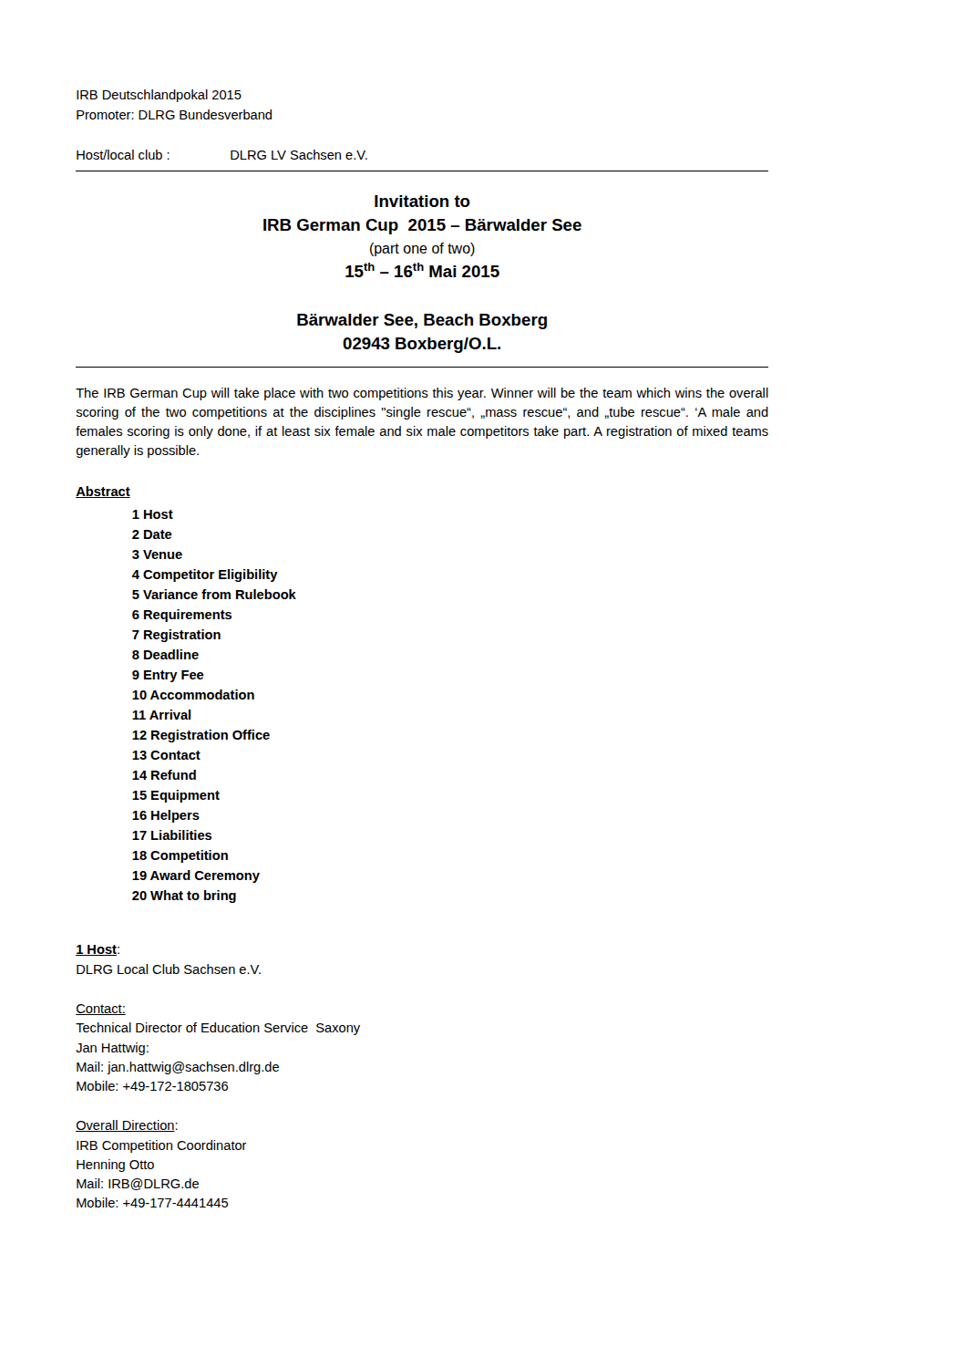IRB Deutschlandpokal 2015
Promoter: DLRG Bundesverband
Host/local club : DLRG LV Sachsen e.V.
Invitation to
IRB German Cup 2015 – Bärwalder See
(part one of two)
15th – 16th Mai 2015
Bärwalder See, Beach Boxberg
02943 Boxberg/O.L.
The IRB German Cup will take place with two competitions this year. Winner will be the team which wins the overall scoring of the two competitions at the disciplines "single rescue“, „mass rescue“, and „tube rescue“. ‘A male and females scoring is only done, if at least six female and six male competitors take part. A registration of mixed teams generally is possible.
Abstract
1 Host
2 Date
3 Venue
4 Competitor Eligibility
5 Variance from Rulebook
6 Requirements
7 Registration
8 Deadline
9 Entry Fee
10 Accommodation
11 Arrival
12 Registration Office
13 Contact
14 Refund
15 Equipment
16 Helpers
17 Liabilities
18 Competition
19 Award Ceremony
20 What to bring
1 Host:
DLRG Local Club Sachsen e.V.
Contact:
Technical Director of Education Service Saxony
Jan Hattwig:
Mail: jan.hattwig@sachsen.dlrg.de
Mobile: +49-172-1805736
Overall Direction:
IRB Competition Coordinator
Henning Otto
Mail: IRB@DLRG.de
Mobile: +49-177-4441445